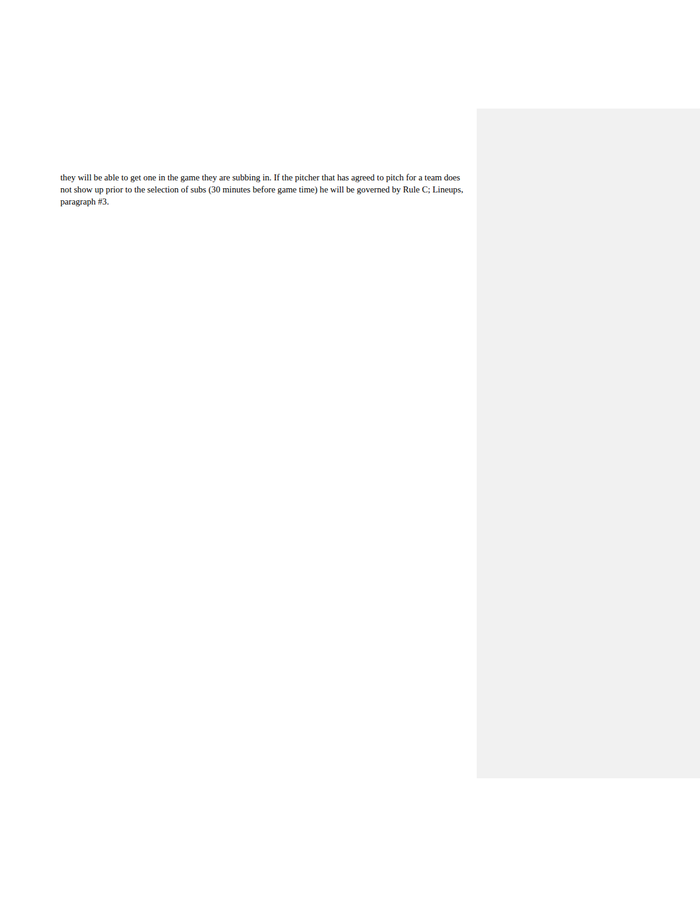they will be able to get one in the game they are subbing in. If the pitcher that has agreed to pitch for a team does not show up prior to the selection of subs (30 minutes before game time) he will be governed by Rule C; Lineups, paragraph #3.